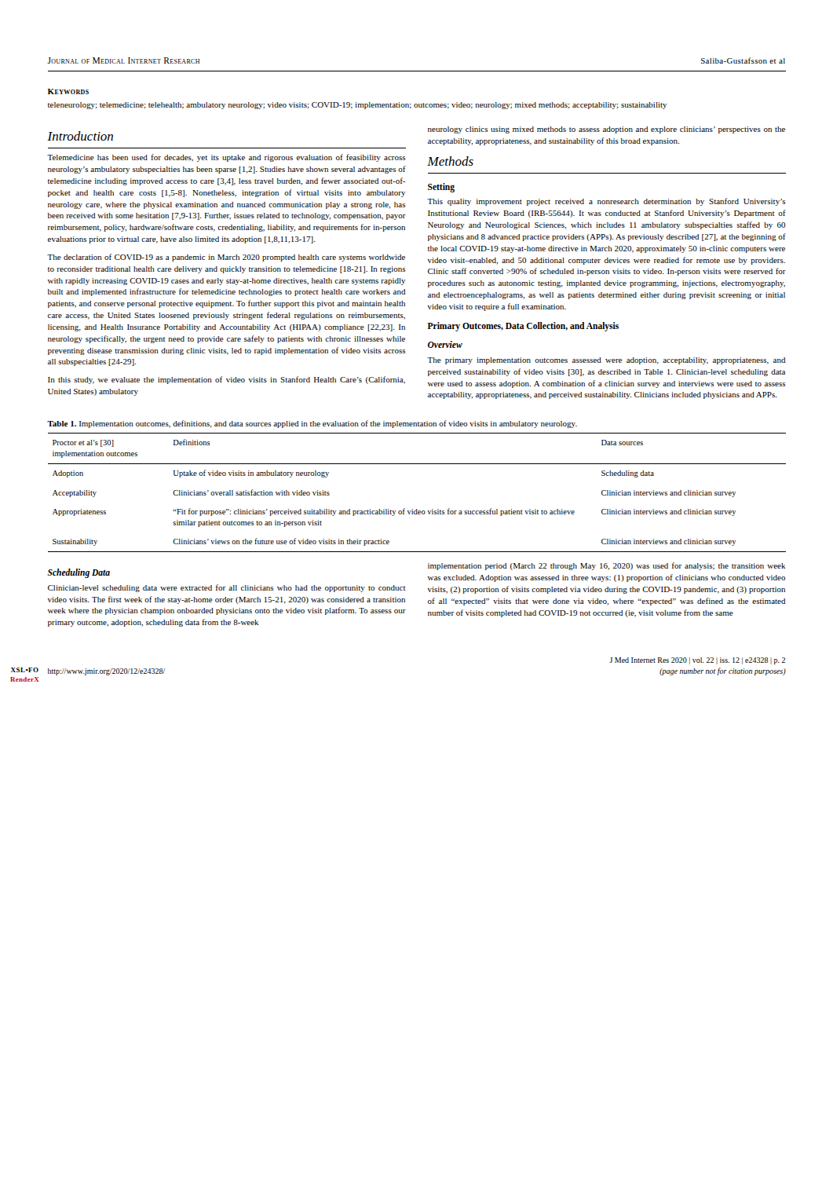Journal of Medical Internet Research
Saliba-Gustafsson et al
Keywords
teleneurology; telemedicine; telehealth; ambulatory neurology; video visits; COVID-19; implementation; outcomes; video; neurology; mixed methods; acceptability; sustainability
Introduction
Telemedicine has been used for decades, yet its uptake and rigorous evaluation of feasibility across neurology’s ambulatory subspecialties has been sparse [1,2]. Studies have shown several advantages of telemedicine including improved access to care [3,4], less travel burden, and fewer associated out-of-pocket and health care costs [1,5-8]. Nonetheless, integration of virtual visits into ambulatory neurology care, where the physical examination and nuanced communication play a strong role, has been received with some hesitation [7,9-13]. Further, issues related to technology, compensation, payor reimbursement, policy, hardware/software costs, credentialing, liability, and requirements for in-person evaluations prior to virtual care, have also limited its adoption [1,8,11,13-17].
The declaration of COVID-19 as a pandemic in March 2020 prompted health care systems worldwide to reconsider traditional health care delivery and quickly transition to telemedicine [18-21]. In regions with rapidly increasing COVID-19 cases and early stay-at-home directives, health care systems rapidly built and implemented infrastructure for telemedicine technologies to protect health care workers and patients, and conserve personal protective equipment. To further support this pivot and maintain health care access, the United States loosened previously stringent federal regulations on reimbursements, licensing, and Health Insurance Portability and Accountability Act (HIPAA) compliance [22,23]. In neurology specifically, the urgent need to provide care safely to patients with chronic illnesses while preventing disease transmission during clinic visits, led to rapid implementation of video visits across all subspecialties [24-29].
In this study, we evaluate the implementation of video visits in Stanford Health Care’s (California, United States) ambulatory
neurology clinics using mixed methods to assess adoption and explore clinicians’ perspectives on the acceptability, appropriateness, and sustainability of this broad expansion.
Methods
Setting
This quality improvement project received a nonresearch determination by Stanford University’s Institutional Review Board (IRB-55644). It was conducted at Stanford University’s Department of Neurology and Neurological Sciences, which includes 11 ambulatory subspecialties staffed by 60 physicians and 8 advanced practice providers (APPs). As previously described [27], at the beginning of the local COVID-19 stay-at-home directive in March 2020, approximately 50 in-clinic computers were video visit–enabled, and 50 additional computer devices were readied for remote use by providers. Clinic staff converted >90% of scheduled in-person visits to video. In-person visits were reserved for procedures such as autonomic testing, implanted device programming, injections, electromyography, and electroencephalograms, as well as patients determined either during previsit screening or initial video visit to require a full examination.
Primary Outcomes, Data Collection, and Analysis
Overview
The primary implementation outcomes assessed were adoption, acceptability, appropriateness, and perceived sustainability of video visits [30], as described in Table 1. Clinician-level scheduling data were used to assess adoption. A combination of a clinician survey and interviews were used to assess acceptability, appropriateness, and perceived sustainability. Clinicians included physicians and APPs.
Table 1. Implementation outcomes, definitions, and data sources applied in the evaluation of the implementation of video visits in ambulatory neurology.
| Proctor et al’s [30] implementation outcomes | Definitions | Data sources |
| --- | --- | --- |
| Adoption | Uptake of video visits in ambulatory neurology | Scheduling data |
| Acceptability | Clinicians’ overall satisfaction with video visits | Clinician interviews and clinician survey |
| Appropriateness | “Fit for purpose”: clinicians’ perceived suitability and practicability of video visits for a successful patient visit to achieve similar patient outcomes to an in-person visit | Clinician interviews and clinician survey |
| Sustainability | Clinicians’ views on the future use of video visits in their practice | Clinician interviews and clinician survey |
Scheduling Data
Clinician-level scheduling data were extracted for all clinicians who had the opportunity to conduct video visits. The first week of the stay-at-home order (March 15-21, 2020) was considered a transition week where the physician champion onboarded physicians onto the video visit platform. To assess our primary outcome, adoption, scheduling data from the 8-week
implementation period (March 22 through May 16, 2020) was used for analysis; the transition week was excluded. Adoption was assessed in three ways: (1) proportion of clinicians who conducted video visits, (2) proportion of visits completed via video during the COVID-19 pandemic, and (3) proportion of all “expected” visits that were done via video, where “expected” was defined as the estimated number of visits completed had COVID-19 not occurred (ie, visit volume from the same
http://www.jmir.org/2020/12/e24328/
J Med Internet Res 2020 | vol. 22 | iss. 12 | e24328 | p. 2
(page number not for citation purposes)
XSL•FO
RenderX